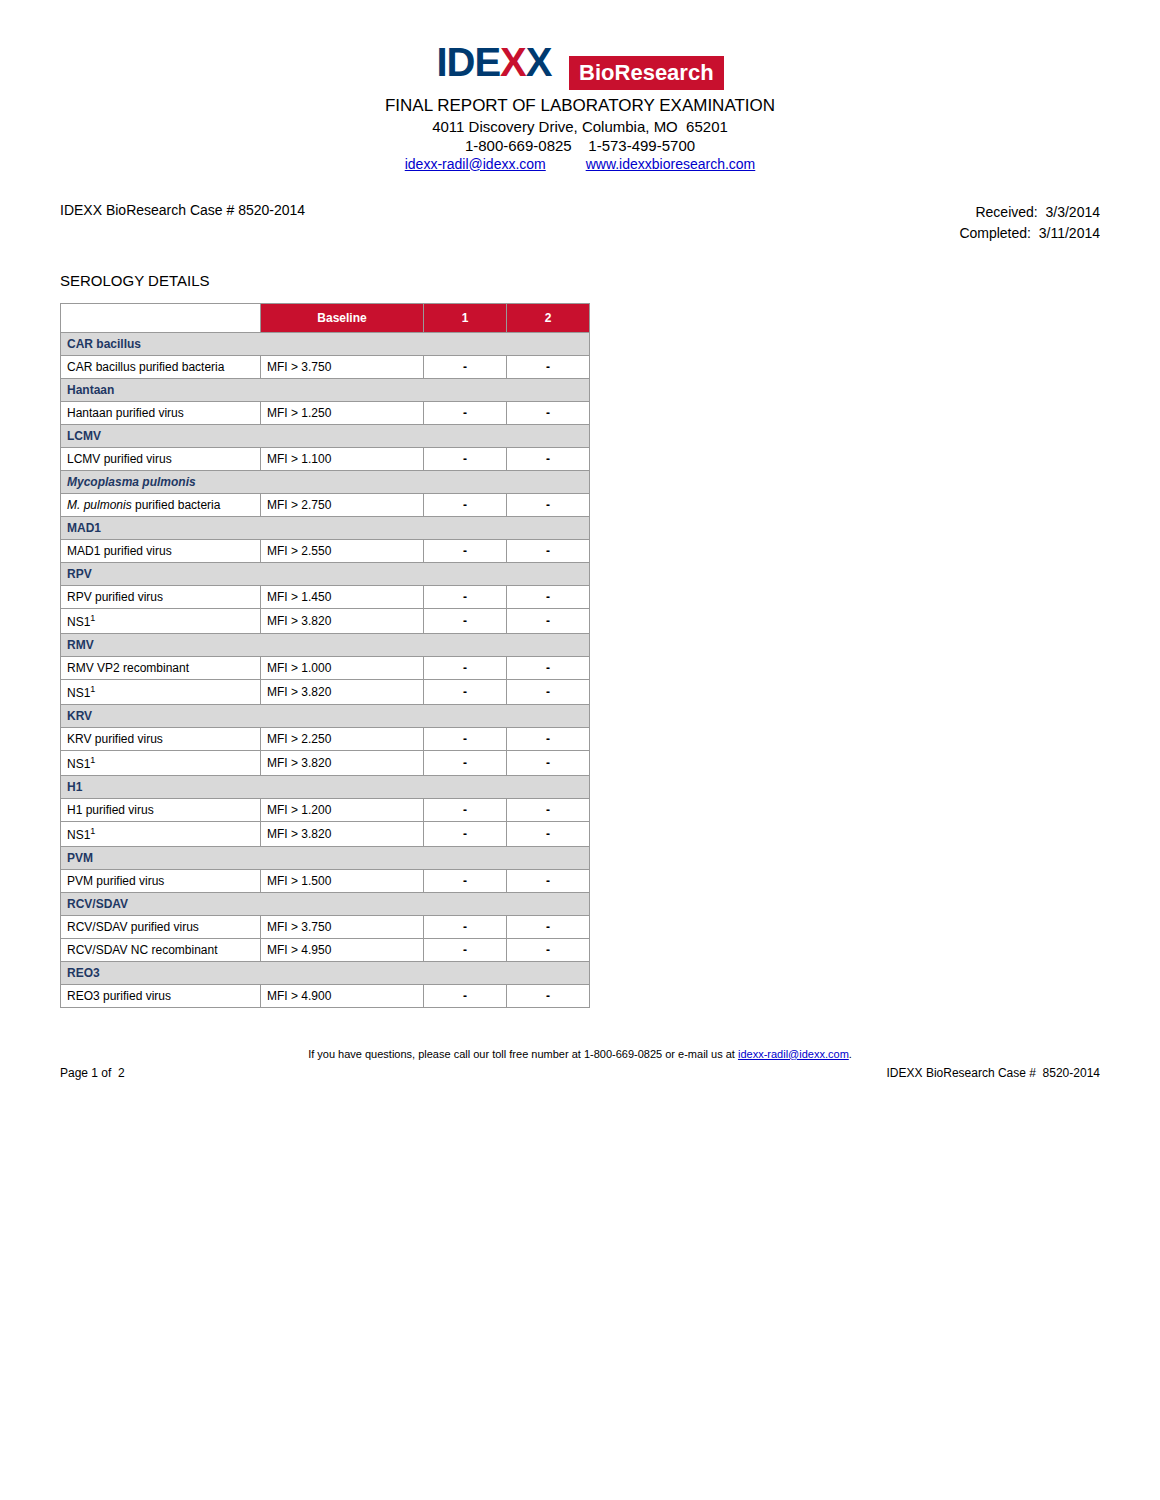IDEXX BioResearch
FINAL REPORT OF LABORATORY EXAMINATION
4011 Discovery Drive, Columbia, MO 65201
1-800-669-0825 1-573-499-5700
idexx-radil@idexx.com www.idexxbioresearch.com
IDEXX BioResearch Case # 8520-2014
Received: 3/3/2014
Completed: 3/11/2014
SEROLOGY DETAILS
| | Baseline | 1 | 2 |
| --- | --- | --- | --- |
| CAR bacillus |
| CAR bacillus purified bacteria | MFI > 3.750 | - | - |
| Hantaan |
| Hantaan purified virus | MFI > 1.250 | - | - |
| LCMV |
| LCMV purified virus | MFI > 1.100 | - | - |
| Mycoplasma pulmonis |
| M. pulmonis purified bacteria | MFI > 2.750 | - | - |
| MAD1 |
| MAD1 purified virus | MFI > 2.550 | - | - |
| RPV |
| RPV purified virus | MFI > 1.450 | - | - |
| NS1 1 | MFI > 3.820 | - | - |
| RMV |
| RMV VP2 recombinant | MFI > 1.000 | - | - |
| NS1 1 | MFI > 3.820 | - | - |
| KRV |
| KRV purified virus | MFI > 2.250 | - | - |
| NS1 1 | MFI > 3.820 | - | - |
| H1 |
| H1 purified virus | MFI > 1.200 | - | - |
| NS1 1 | MFI > 3.820 | - | - |
| PVM |
| PVM purified virus | MFI > 1.500 | - | - |
| RCV/SDAV |
| RCV/SDAV purified virus | MFI > 3.750 | - | - |
| RCV/SDAV NC recombinant | MFI > 4.950 | - | - |
| REO3 |
| REO3 purified virus | MFI > 4.900 | - | - |
If you have questions, please call our toll free number at 1-800-669-0825 or e-mail us at idexx-radil@idexx.com.
Page 1 of 2
IDEXX BioResearch Case # 8520-2014